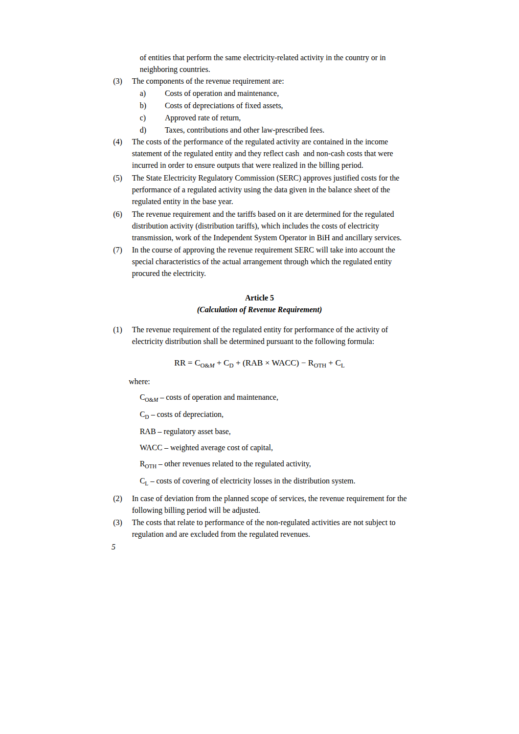of entities that perform the same electricity-related activity in the country or in neighboring countries.
(3)
The components of the revenue requirement are:
a)
Costs of operation and maintenance,
b)
Costs of depreciations of fixed assets,
c)
Approved rate of return,
d)
Taxes, contributions and other law-prescribed fees.
(4)
The costs of the performance of the regulated activity are contained in the income statement of the regulated entity and they reflect cash and non-cash costs that were incurred in order to ensure outputs that were realized in the billing period.
(5)
The State Electricity Regulatory Commission (SERC) approves justified costs for the performance of a regulated activity using the data given in the balance sheet of the regulated entity in the base year.
(6)
The revenue requirement and the tariffs based on it are determined for the regulated distribution activity (distribution tariffs), which includes the costs of electricity transmission, work of the Independent System Operator in BiH and ancillary services.
(7)
In the course of approving the revenue requirement SERC will take into account the special characteristics of the actual arrangement through which the regulated entity procured the electricity.
Article 5
(Calculation of Revenue Requirement)
(1)
The revenue requirement of the regulated entity for performance of the activity of electricity distribution shall be determined pursuant to the following formula:
RR = CO&M + CD + (RAB × WACC) − ROTH + CL
where:
CO&M – costs of operation and maintenance,
CD – costs of depreciation,
RAB – regulatory asset base,
WACC – weighted average cost of capital,
ROTH – other revenues related to the regulated activity,
CL – costs of covering of electricity losses in the distribution system.
(2)
In case of deviation from the planned scope of services, the revenue requirement for the following billing period will be adjusted.
(3)
The costs that relate to performance of the non-regulated activities are not subject to regulation and are excluded from the regulated revenues.
5